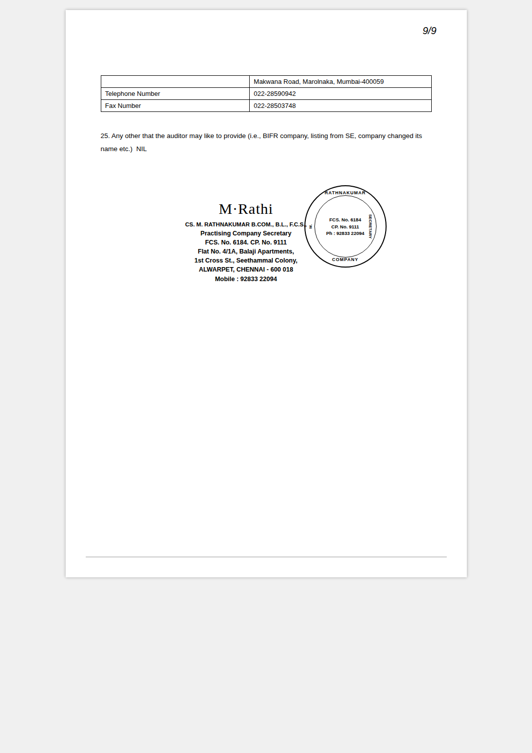9/9
| | Makwana Road, Marolnaka, Mumbai-400059 |
| Telephone Number | 022-28590942 |
| Fax Number | 022-28503748 |
25. Any other that the auditor may like to provide (i.e., BIFR company, listing from SE, company changed its name etc.) NIL
M·Rathi
CS. M. RATHNAKUMAR B.COM., B.L., F.C.S.,
Practising Company Secretary
FCS. No. 6184. CP. No. 9111
Flat No. 4/1A, Balaji Apartments,
1st Cross St., Seethammal Colony,
ALWARPET, CHENNAI - 600 018
Mobile : 92833 22094
RATHNAKUMAR
M.
SECRETARY
FCS. No. 6184
CP. No. 9111
Ph : 92833 22094
COMPANY